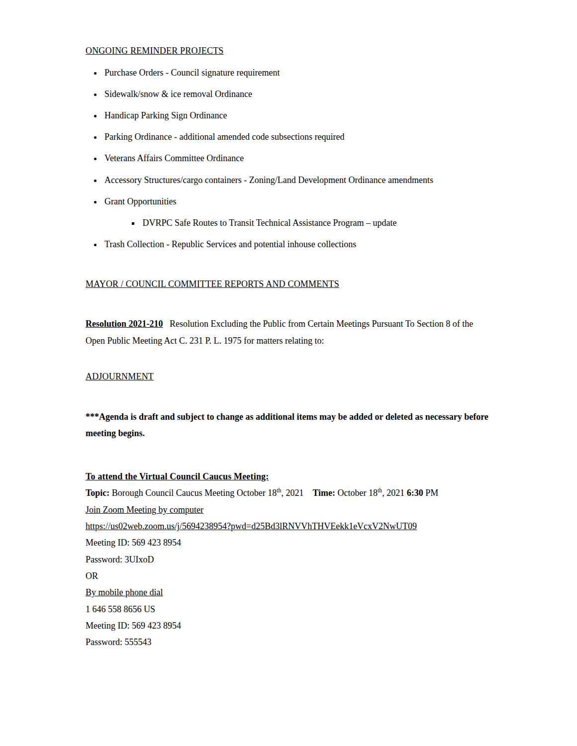ONGOING REMINDER PROJECTS
Purchase Orders - Council signature requirement
Sidewalk/snow & ice removal Ordinance
Handicap Parking Sign Ordinance
Parking Ordinance - additional amended code subsections required
Veterans Affairs Committee Ordinance
Accessory Structures/cargo containers - Zoning/Land Development Ordinance amendments
Grant Opportunities
DVRPC Safe Routes to Transit Technical Assistance Program – update
Trash Collection - Republic Services and potential inhouse collections
MAYOR / COUNCIL COMMITTEE REPORTS AND COMMENTS
Resolution 2021-210 Resolution Excluding the Public from Certain Meetings Pursuant To Section 8 of the Open Public Meeting Act C. 231 P. L. 1975 for matters relating to:
ADJOURNMENT
***Agenda is draft and subject to change as additional items may be added or deleted as necessary before meeting begins.
To attend the Virtual Council Caucus Meeting:
Topic: Borough Council Caucus Meeting October 18th, 2021 Time: October 18th, 2021 6:30 PM
Join Zoom Meeting by computer
https://us02web.zoom.us/j/5694238954?pwd=d25Bd3lRNVVhTHVEekk1eVcxV2NwUT09
Meeting ID: 569 423 8954
Password: 3UIxoD
OR
By mobile phone dial
1 646 558 8656 US
Meeting ID: 569 423 8954
Password: 555543